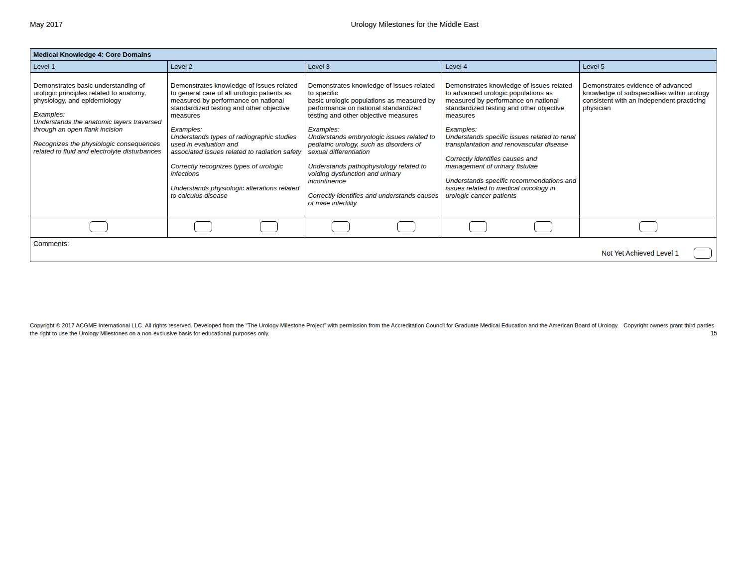May 2017
Urology Milestones for the Middle East
| Medical Knowledge 4: Core Domains |
| Level 1 | Level 2 | Level 3 | Level 4 | Level 5 |
| Demonstrates basic understanding of urologic principles related to anatomy, physiology, and epidemiology Examples: Understands the anatomic layers traversed through an open flank incision Recognizes the physiologic consequences related to fluid and electrolyte disturbances | Demonstrates knowledge of issues related to general care of all urologic patients as measured by performance on national standardized testing and other objective measures Examples: Understands types of radiographic studies used in evaluation and associated issues related to radiation safety Correctly recognizes types of urologic infections Understands physiologic alterations related to calculus disease | Demonstrates knowledge of issues related to specific basic urologic populations as measured by performance on national standardized testing and other objective measures Examples: Understands embryologic issues related to pediatric urology, such as disorders of sexual differentiation Understands pathophysiology related to voiding dysfunction and urinary incontinence Correctly identifies and understands causes of male infertility | Demonstrates knowledge of issues related to advanced urologic populations as measured by performance on national standardized testing and other objective measures Examples: Understands specific issues related to renal transplantation and renovascular disease Correctly identifies causes and management of urinary fistulae Understands specific recommendations and issues related to medical oncology in urologic cancer patients | Demonstrates evidence of advanced knowledge of subspecialties within urology consistent with an independent practicing physician |
| Comments: Not Yet Achieved Level 1 |
Copyright © 2017 ACGME International LLC. All rights reserved. Developed from the “The Urology Milestone Project” with permission from the Accreditation Council for Graduate Medical Education and the American Board of Urology. Copyright owners grant third parties the right to use the Urology Milestones on a non-exclusive basis for educational purposes only. 15